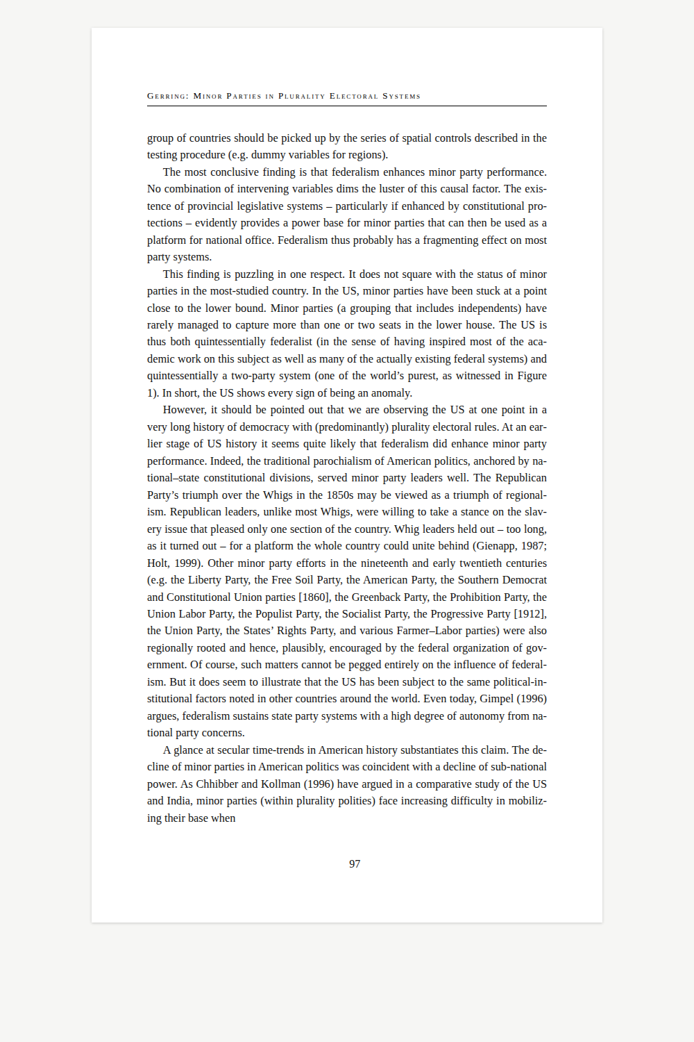Gerring: Minor Parties in Plurality Electoral Systems
group of countries should be picked up by the series of spatial controls described in the testing procedure (e.g. dummy variables for regions).
The most conclusive finding is that federalism enhances minor party performance. No combination of intervening variables dims the luster of this causal factor. The existence of provincial legislative systems – particularly if enhanced by constitutional protections – evidently provides a power base for minor parties that can then be used as a platform for national office. Federalism thus probably has a fragmenting effect on most party systems.
This finding is puzzling in one respect. It does not square with the status of minor parties in the most-studied country. In the US, minor parties have been stuck at a point close to the lower bound. Minor parties (a grouping that includes independents) have rarely managed to capture more than one or two seats in the lower house. The US is thus both quintessentially federalist (in the sense of having inspired most of the academic work on this subject as well as many of the actually existing federal systems) and quintessentially a two-party system (one of the world’s purest, as witnessed in Figure 1). In short, the US shows every sign of being an anomaly.
However, it should be pointed out that we are observing the US at one point in a very long history of democracy with (predominantly) plurality electoral rules. At an earlier stage of US history it seems quite likely that federalism did enhance minor party performance. Indeed, the traditional parochialism of American politics, anchored by national–state constitutional divisions, served minor party leaders well. The Republican Party’s triumph over the Whigs in the 1850s may be viewed as a triumph of regionalism. Republican leaders, unlike most Whigs, were willing to take a stance on the slavery issue that pleased only one section of the country. Whig leaders held out – too long, as it turned out – for a platform the whole country could unite behind (Gienapp, 1987; Holt, 1999). Other minor party efforts in the nineteenth and early twentieth centuries (e.g. the Liberty Party, the Free Soil Party, the American Party, the Southern Democrat and Constitutional Union parties [1860], the Greenback Party, the Prohibition Party, the Union Labor Party, the Populist Party, the Socialist Party, the Progressive Party [1912], the Union Party, the States’ Rights Party, and various Farmer–Labor parties) were also regionally rooted and hence, plausibly, encouraged by the federal organization of government. Of course, such matters cannot be pegged entirely on the influence of federalism. But it does seem to illustrate that the US has been subject to the same political-institutional factors noted in other countries around the world. Even today, Gimpel (1996) argues, federalism sustains state party systems with a high degree of autonomy from national party concerns.
A glance at secular time-trends in American history substantiates this claim. The decline of minor parties in American politics was coincident with a decline of sub-national power. As Chhibber and Kollman (1996) have argued in a comparative study of the US and India, minor parties (within plurality polities) face increasing difficulty in mobilizing their base when
97